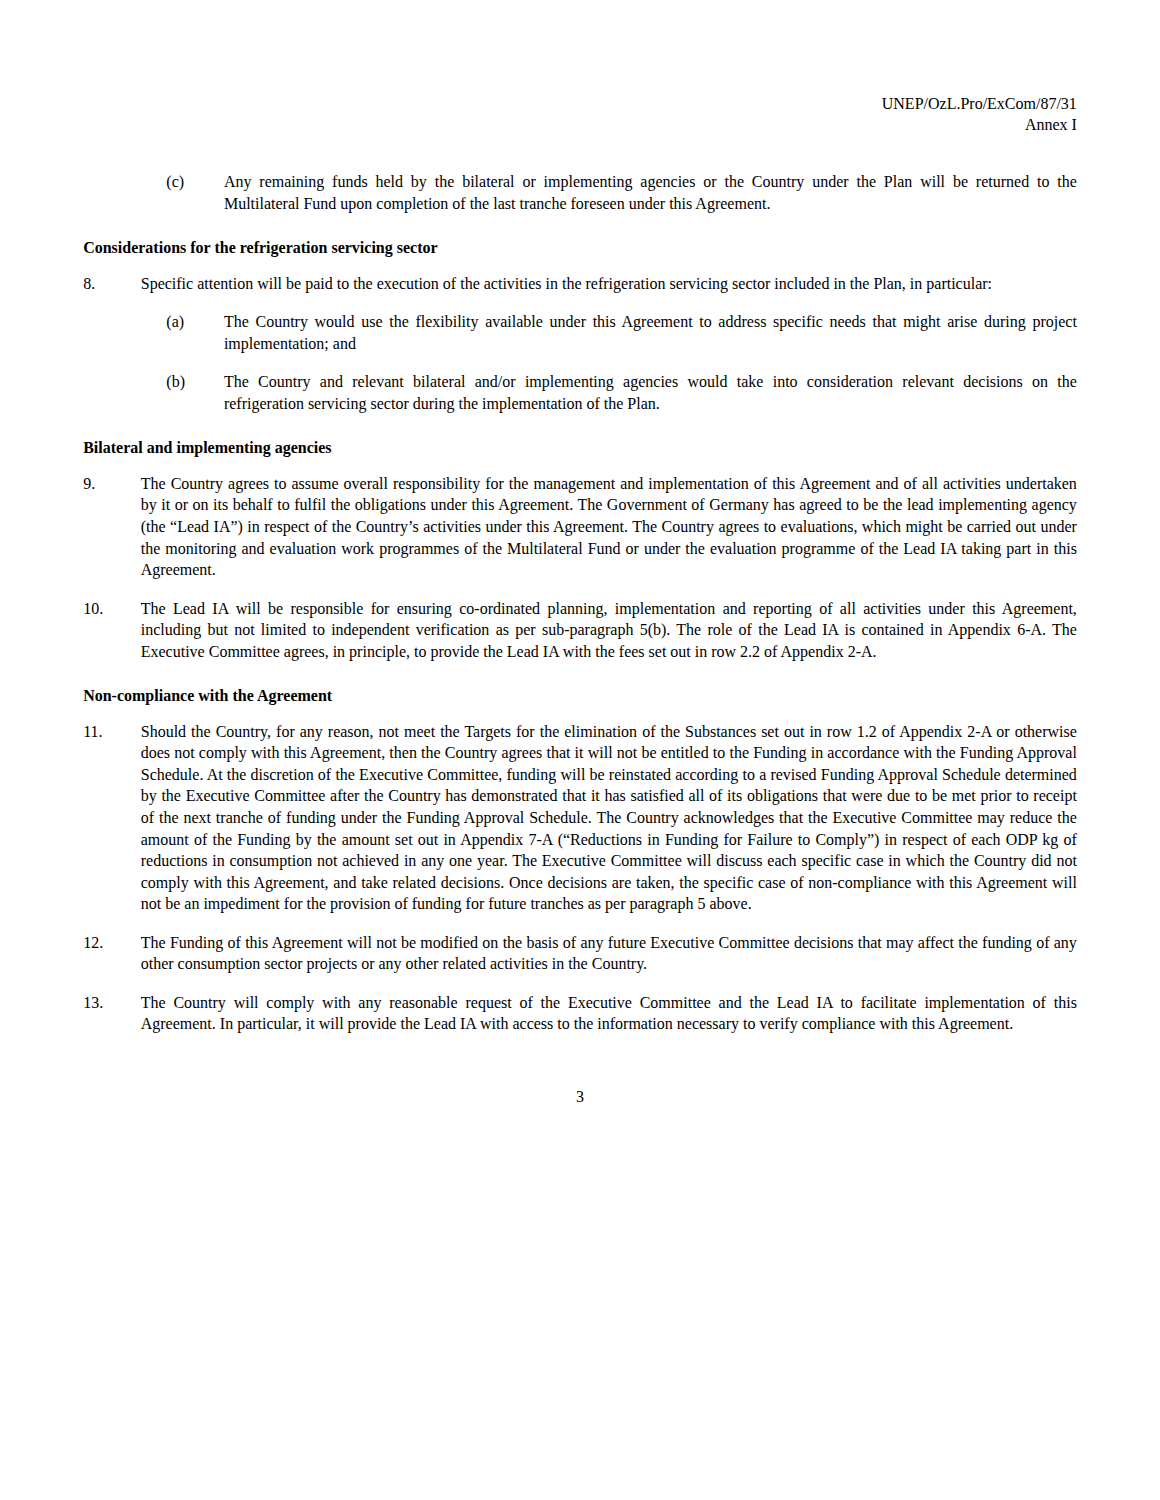UNEP/OzL.Pro/ExCom/87/31
Annex I
(c)
Any remaining funds held by the bilateral or implementing agencies or the Country under the Plan will be returned to the Multilateral Fund upon completion of the last tranche foreseen under this Agreement.
Considerations for the refrigeration servicing sector
8.
Specific attention will be paid to the execution of the activities in the refrigeration servicing sector included in the Plan, in particular:
(a)
The Country would use the flexibility available under this Agreement to address specific needs that might arise during project implementation; and
(b)
The Country and relevant bilateral and/or implementing agencies would take into consideration relevant decisions on the refrigeration servicing sector during the implementation of the Plan.
Bilateral and implementing agencies
9.
The Country agrees to assume overall responsibility for the management and implementation of this Agreement and of all activities undertaken by it or on its behalf to fulfil the obligations under this Agreement. The Government of Germany has agreed to be the lead implementing agency (the “Lead IA”) in respect of the Country’s activities under this Agreement. The Country agrees to evaluations, which might be carried out under the monitoring and evaluation work programmes of the Multilateral Fund or under the evaluation programme of the Lead IA taking part in this Agreement.
10.
The Lead IA will be responsible for ensuring co-ordinated planning, implementation and reporting of all activities under this Agreement, including but not limited to independent verification as per sub-paragraph 5(b). The role of the Lead IA is contained in Appendix 6-A. The Executive Committee agrees, in principle, to provide the Lead IA with the fees set out in row 2.2 of Appendix 2-A.
Non-compliance with the Agreement
11.
Should the Country, for any reason, not meet the Targets for the elimination of the Substances set out in row 1.2 of Appendix 2-A or otherwise does not comply with this Agreement, then the Country agrees that it will not be entitled to the Funding in accordance with the Funding Approval Schedule. At the discretion of the Executive Committee, funding will be reinstated according to a revised Funding Approval Schedule determined by the Executive Committee after the Country has demonstrated that it has satisfied all of its obligations that were due to be met prior to receipt of the next tranche of funding under the Funding Approval Schedule. The Country acknowledges that the Executive Committee may reduce the amount of the Funding by the amount set out in Appendix 7-A (“Reductions in Funding for Failure to Comply”) in respect of each ODP kg of reductions in consumption not achieved in any one year. The Executive Committee will discuss each specific case in which the Country did not comply with this Agreement, and take related decisions. Once decisions are taken, the specific case of non-compliance with this Agreement will not be an impediment for the provision of funding for future tranches as per paragraph 5 above.
12.
The Funding of this Agreement will not be modified on the basis of any future Executive Committee decisions that may affect the funding of any other consumption sector projects or any other related activities in the Country.
13.
The Country will comply with any reasonable request of the Executive Committee and the Lead IA to facilitate implementation of this Agreement. In particular, it will provide the Lead IA with access to the information necessary to verify compliance with this Agreement.
3